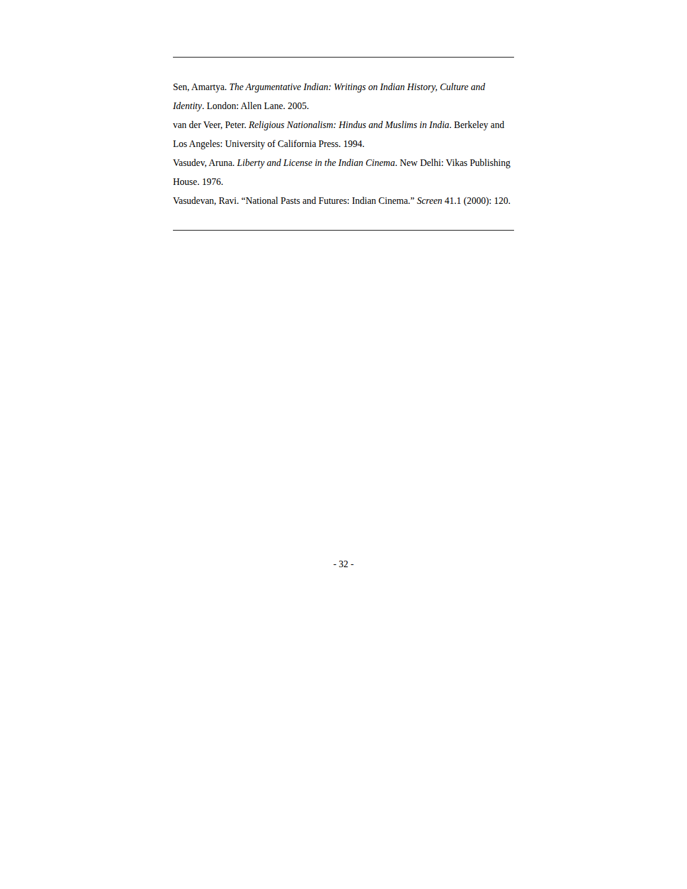Sen, Amartya. The Argumentative Indian: Writings on Indian History, Culture and Identity. London: Allen Lane. 2005.
van der Veer, Peter. Religious Nationalism: Hindus and Muslims in India. Berkeley and Los Angeles: University of California Press. 1994.
Vasudev, Aruna. Liberty and License in the Indian Cinema. New Delhi: Vikas Publishing House. 1976.
Vasudevan, Ravi. “National Pasts and Futures: Indian Cinema.” Screen 41.1 (2000): 120.
- 32 -